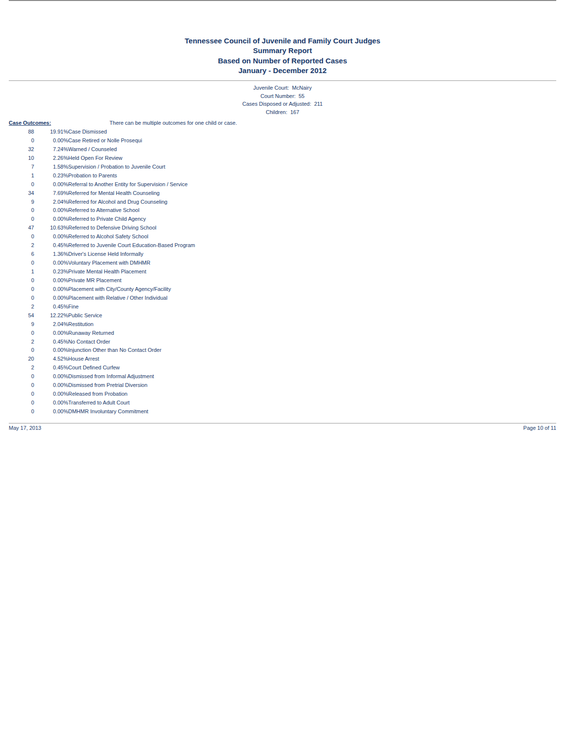Tennessee Council of Juvenile and Family Court Judges
Summary Report
Based on Number of Reported Cases
January - December 2012
Juvenile Court: McNairy
Court Number: 55
Cases Disposed or Adjusted: 211
Children: 167
Case Outcomes: There can be multiple outcomes for one child or case.
| 88 | 19.91% | Case Dismissed |
| 0 | 0.00% | Case Retired or Nolle Prosequi |
| 32 | 7.24% | Warned / Counseled |
| 10 | 2.26% | Held Open For Review |
| 7 | 1.58% | Supervision / Probation to Juvenile Court |
| 1 | 0.23% | Probation to Parents |
| 0 | 0.00% | Referral to Another Entity for Supervision / Service |
| 34 | 7.69% | Referred for Mental Health Counseling |
| 9 | 2.04% | Referred for Alcohol and Drug Counseling |
| 0 | 0.00% | Referred to Alternative School |
| 0 | 0.00% | Referred to Private Child Agency |
| 47 | 10.63% | Referred to Defensive Driving School |
| 0 | 0.00% | Referred to Alcohol Safety School |
| 2 | 0.45% | Referred to Juvenile Court Education-Based Program |
| 6 | 1.36% | Driver's License Held Informally |
| 0 | 0.00% | Voluntary Placement with DMHMR |
| 1 | 0.23% | Private Mental Health Placement |
| 0 | 0.00% | Private MR Placement |
| 0 | 0.00% | Placement with City/County Agency/Facility |
| 0 | 0.00% | Placement with Relative / Other Individual |
| 2 | 0.45% | Fine |
| 54 | 12.22% | Public Service |
| 9 | 2.04% | Restitution |
| 0 | 0.00% | Runaway Returned |
| 2 | 0.45% | No Contact Order |
| 0 | 0.00% | Injunction Other than No Contact Order |
| 20 | 4.52% | House Arrest |
| 2 | 0.45% | Court Defined Curfew |
| 0 | 0.00% | Dismissed from Informal Adjustment |
| 0 | 0.00% | Dismissed from Pretrial Diversion |
| 0 | 0.00% | Released from Probation |
| 0 | 0.00% | Transferred to Adult Court |
| 0 | 0.00% | DMHMR Involuntary Commitment |
May 17, 2013 Page 10 of 11